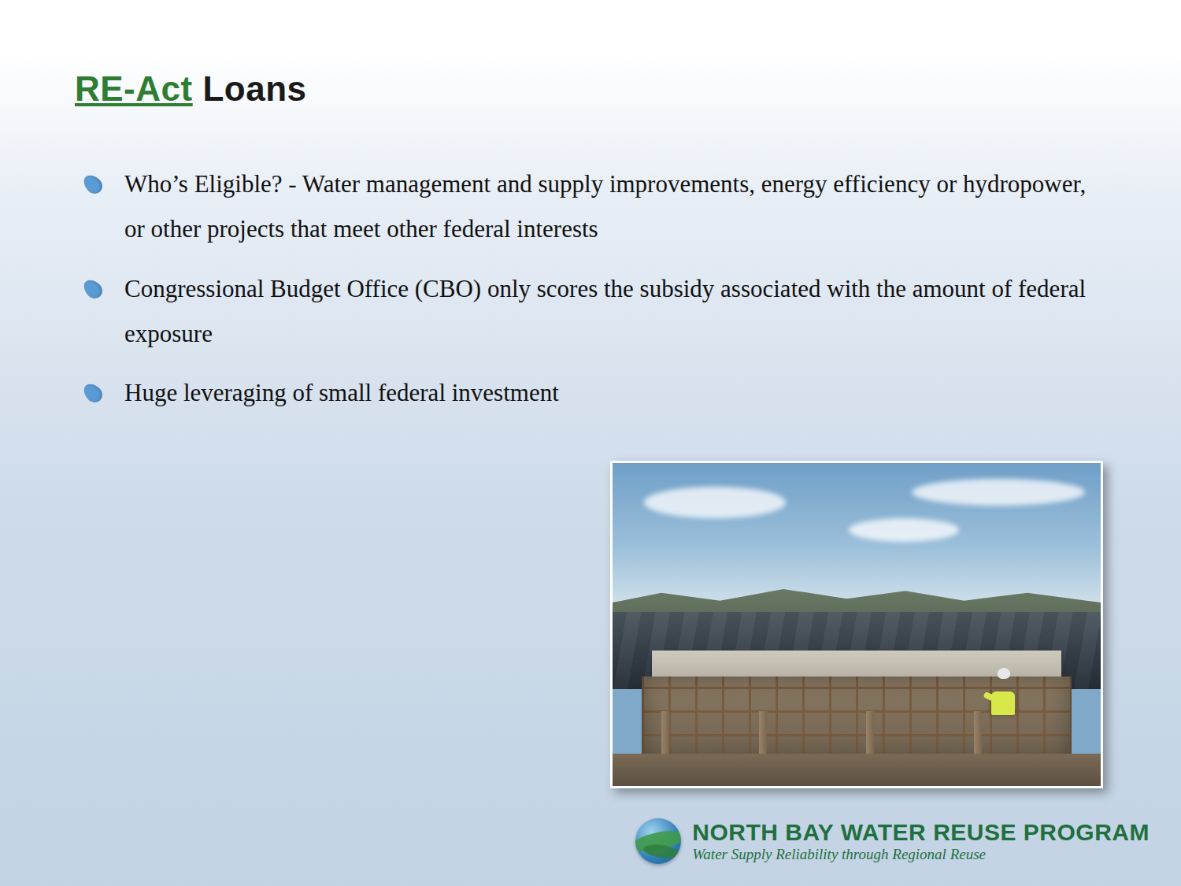RE-Act Loans
Who’s Eligible? - Water management and supply improvements, energy efficiency or hydropower, or other projects that meet other federal interests
Congressional Budget Office (CBO) only scores the subsidy associated with the amount of federal exposure
Huge leveraging of small federal investment
NORTH BAY WATER REUSE PROGRAM
Water Supply Reliability through Regional Reuse